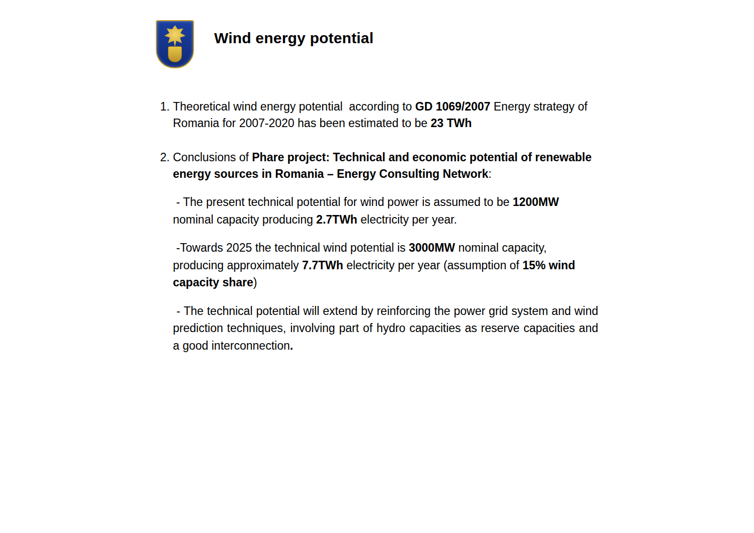Wind energy potential
Theoretical wind energy potential according to GD 1069/2007 Energy strategy of Romania for 2007-2020 has been estimated to be 23 TWh
Conclusions of Phare project: Technical and economic potential of renewable energy sources in Romania – Energy Consulting Network:
- The present technical potential for wind power is assumed to be 1200MW nominal capacity producing 2.7TWh electricity per year.
-Towards 2025 the technical wind potential is 3000MW nominal capacity, producing approximately 7.7TWh electricity per year (assumption of 15% wind capacity share)
- The technical potential will extend by reinforcing the power grid system and wind prediction techniques, involving part of hydro capacities as reserve capacities and a good interconnection.